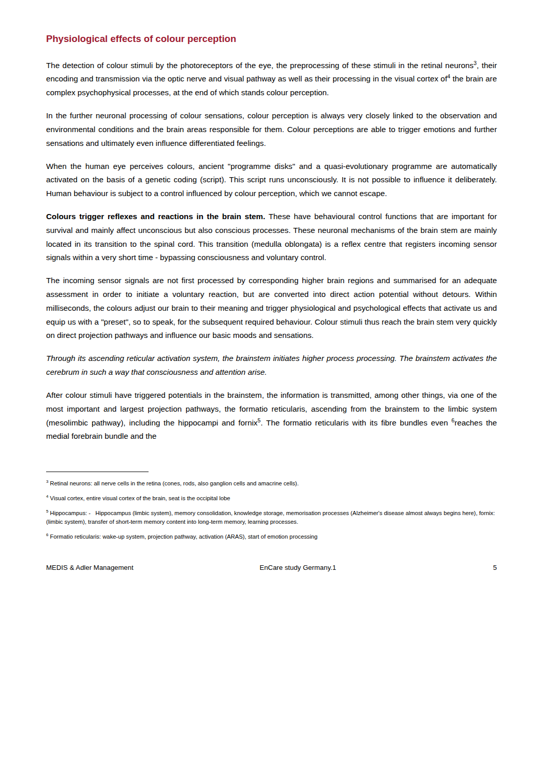Physiological effects of colour perception
The detection of colour stimuli by the photoreceptors of the eye, the preprocessing of these stimuli in the retinal neurons3, their encoding and transmission via the optic nerve and visual pathway as well as their processing in the visual cortex of4 the brain are complex psychophysical processes, at the end of which stands colour perception.
In the further neuronal processing of colour sensations, colour perception is always very closely linked to the observation and environmental conditions and the brain areas responsible for them. Colour perceptions are able to trigger emotions and further sensations and ultimately even influence differentiated feelings.
When the human eye perceives colours, ancient "programme disks" and a quasi-evolutionary programme are automatically activated on the basis of a genetic coding (script). This script runs unconsciously. It is not possible to influence it deliberately. Human behaviour is subject to a control influenced by colour perception, which we cannot escape.
Colours trigger reflexes and reactions in the brain stem. These have behavioural control functions that are important for survival and mainly affect unconscious but also conscious processes. These neuronal mechanisms of the brain stem are mainly located in its transition to the spinal cord. This transition (medulla oblongata) is a reflex centre that registers incoming sensor signals within a very short time - bypassing consciousness and voluntary control.
The incoming sensor signals are not first processed by corresponding higher brain regions and summarised for an adequate assessment in order to initiate a voluntary reaction, but are converted into direct action potential without detours. Within milliseconds, the colours adjust our brain to their meaning and trigger physiological and psychological effects that activate us and equip us with a "preset", so to speak, for the subsequent required behaviour. Colour stimuli thus reach the brain stem very quickly on direct projection pathways and influence our basic moods and sensations.
Through its ascending reticular activation system, the brainstem initiates higher process processing. The brainstem activates the cerebrum in such a way that consciousness and attention arise.
After colour stimuli have triggered potentials in the brainstem, the information is transmitted, among other things, via one of the most important and largest projection pathways, the formatio reticularis, ascending from the brainstem to the limbic system (mesolimbic pathway), including the hippocampi and fornix5. The formatio reticularis with its fibre bundles even 6reaches the medial forebrain bundle and the
3 Retinal neurons: all nerve cells in the retina (cones, rods, also ganglion cells and amacrine cells).
4 Visual cortex, entire visual cortex of the brain, seat is the occipital lobe
5 Hippocampus: - Hippocampus (limbic system), memory consolidation, knowledge storage, memorisation processes (Alzheimer's disease almost always begins here), fornix: (limbic system), transfer of short-term memory content into long-term memory, learning processes.
6 Formatio reticularis: wake-up system, projection pathway, activation (ARAS), start of emotion processing
MEDIS & Adler Management EnCare study Germany.1 5